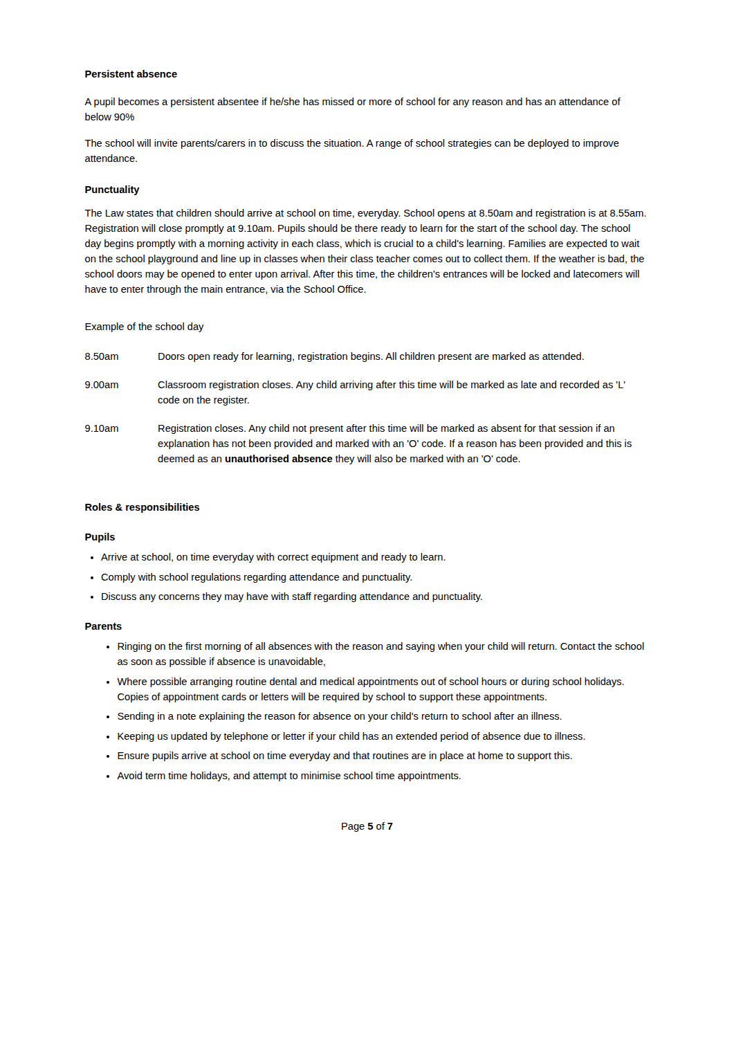Persistent absence
A pupil becomes a persistent absentee if he/she has missed or more of school for any reason and has an attendance of below 90%
The school will invite parents/carers in to discuss the situation. A range of school strategies can be deployed to improve attendance.
Punctuality
The Law states that children should arrive at school on time, everyday. School opens at 8.50am and registration is at 8.55am. Registration will close promptly at 9.10am. Pupils should be there ready to learn for the start of the school day. The school day begins promptly with a morning activity in each class, which is crucial to a child's learning. Families are expected to wait on the school playground and line up in classes when their class teacher comes out to collect them. If the weather is bad, the school doors may be opened to enter upon arrival. After this time, the children's entrances will be locked and latecomers will have to enter through the main entrance, via the School Office.
Example of the school day
| 8.50am | Doors open ready for learning, registration begins. All children present are marked as attended. |
| 9.00am | Classroom registration closes. Any child arriving after this time will be marked as late and recorded as 'L' code on the register. |
| 9.10am | Registration closes. Any child not present after this time will be marked as absent for that session if an explanation has not been provided and marked with an 'O' code. If a reason has been provided and this is deemed as an unauthorised absence they will also be marked with an 'O' code. |
Roles & responsibilities
Pupils
Arrive at school, on time everyday with correct equipment and ready to learn.
Comply with school regulations regarding attendance and punctuality.
Discuss any concerns they may have with staff regarding attendance and punctuality.
Parents
Ringing on the first morning of all absences with the reason and saying when your child will return. Contact the school as soon as possible if absence is unavoidable,
Where possible arranging routine dental and medical appointments out of school hours or during school holidays. Copies of appointment cards or letters will be required by school to support these appointments.
Sending in a note explaining the reason for absence on your child's return to school after an illness.
Keeping us updated by telephone or letter if your child has an extended period of absence due to illness.
Ensure pupils arrive at school on time everyday and that routines are in place at home to support this.
Avoid term time holidays, and attempt to minimise school time appointments.
Page 5 of 7